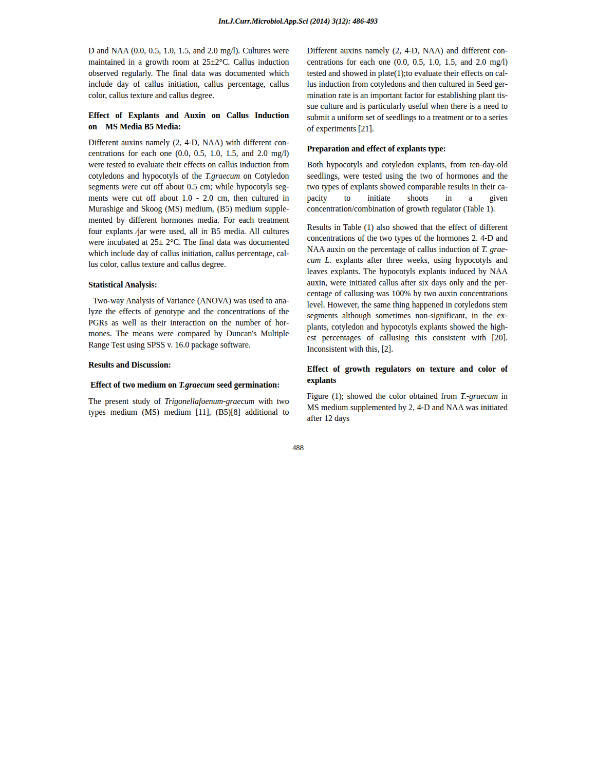Int.J.Curr.Microbiol.App.Sci (2014) 3(12): 486-493
D and NAA (0.0, 0.5, 1.0, 1.5, and 2.0 mg/l). Cultures were maintained in a growth room at 25±2°C. Callus induction observed regularly. The final data was documented which include day of callus initiation, callus percentage, callus color, callus texture and callus degree.
Effect of Explants and Auxin on Callus Induction on MS Media B5 Media:
Different auxins namely (2, 4-D, NAA) with different concentrations for each one (0.0, 0.5, 1.0, 1.5, and 2.0 mg/l) were tested to evaluate their effects on callus induction from cotyledons and hypocotyls of the T.graecum on Cotyledon segments were cut off about 0.5 cm; while hypocotyls segments were cut off about 1.0 - 2.0 cm, then cultured in Murashige and Skoog (MS) medium, (B5) medium supplemented by different hormones media. For each treatment four explants ⁄jar were used, all in B5 media. All cultures were incubated at 25± 2°C. The final data was documented which include day of callus initiation, callus percentage, callus color, callus texture and callus degree.
Statistical Analysis:
Two-way Analysis of Variance (ANOVA) was used to analyze the effects of genotype and the concentrations of the PGRs as well as their interaction on the number of hormones. The means were compared by Duncan's Multiple Range Test using SPSS v. 16.0 package software.
Results and Discussion:
Effect of two medium on T.graecum seed germination:
The present study of Trigonellafoenum-graecum with two types medium (MS) medium [11], (B5)[8] additional to Different auxins namely (2, 4-D, NAA) and different concentrations for each one (0.0, 0.5, 1.0, 1.5, and 2.0 mg/l) tested and showed in plate(1);to evaluate their effects on callus induction from cotyledons and then cultured in Seed germination rate is an important factor for establishing plant tissue culture and is particularly useful when there is a need to submit a uniform set of seedlings to a treatment or to a series of experiments [21].
Preparation and effect of explants type:
Both hypocotyls and cotyledon explants, from ten-day-old seedlings, were tested using the two of hormones and the two types of explants showed comparable results in their capacity to initiate shoots in a given concentration/combination of growth regulator (Table 1).
Results in Table (1) also showed that the effect of different concentrations of the two types of the hormones 2. 4-D and NAA auxin on the percentage of callus induction of T. graecum L. explants after three weeks, using hypocotyls and leaves explants. The hypocotyls explants induced by NAA auxin, were initiated callus after six days only and the percentage of callusing was 100% by two auxin concentrations level. However, the same thing happened in cotyledons stem segments although sometimes non-significant, in the explants, cotyledon and hypocotyls explants showed the highest percentages of callusing this consistent with [20]. Inconsistent with this, [2].
Effect of growth regulators on texture and color of explants
Figure (1); showed the color obtained from T.-graecum in MS medium supplemented by 2, 4-D and NAA was initiated after 12 days
488